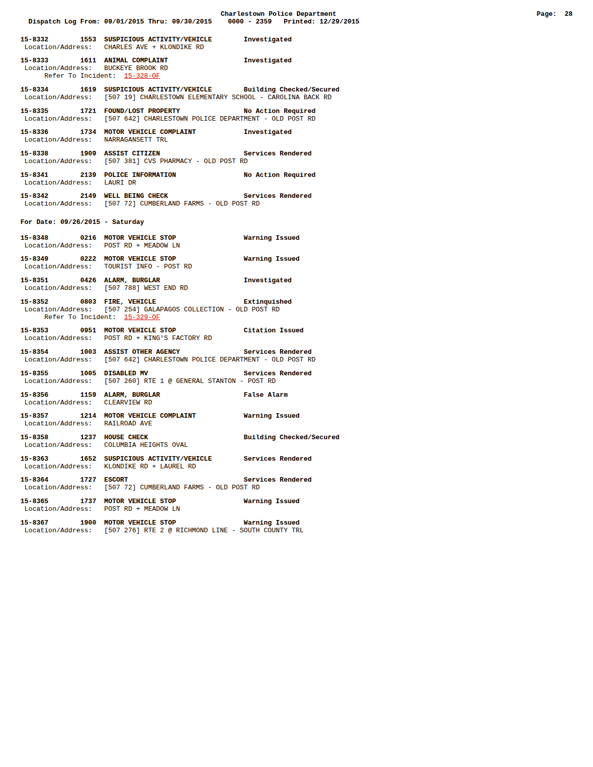Charlestown Police Department Page: 28
Dispatch Log From: 09/01/2015 Thru: 09/30/2015 0000 - 2359 Printed: 12/29/2015
15-8332 1553 SUSPICIOUS ACTIVITY/VEHICLE Investigated
Location/Address: CHARLES AVE + KLONDIKE RD
15-8333 1611 ANIMAL COMPLAINT Investigated
Location/Address: BUCKEYE BROOK RD
Refer To Incident: 15-328-OF
15-8334 1619 SUSPICIOUS ACTIVITY/VEHICLE Building Checked/Secured
Location/Address: [507 19] CHARLESTOWN ELEMENTARY SCHOOL - CAROLINA BACK RD
15-8335 1721 FOUND/LOST PROPERTY No Action Required
Location/Address: [507 642] CHARLESTOWN POLICE DEPARTMENT - OLD POST RD
15-8336 1734 MOTOR VEHICLE COMPLAINT Investigated
Location/Address: NARRAGANSETT TRL
15-8338 1909 ASSIST CITIZEN Services Rendered
Location/Address: [507 381] CVS PHARMACY - OLD POST RD
15-8341 2139 POLICE INFORMATION No Action Required
Location/Address: LAURI DR
15-8342 2149 WELL BEING CHECK Services Rendered
Location/Address: [507 72] CUMBERLAND FARMS - OLD POST RD
For Date: 09/26/2015 - Saturday
15-8348 0216 MOTOR VEHICLE STOP Warning Issued
Location/Address: POST RD + MEADOW LN
15-8349 0222 MOTOR VEHICLE STOP Warning Issued
Location/Address: TOURIST INFO - POST RD
15-8351 0426 ALARM, BURGLAR Investigated
Location/Address: [507 788] WEST END RD
15-8352 0803 FIRE, VEHICLE Extinquished
Location/Address: [507 254] GALAPAGOS COLLECTION - OLD POST RD
Refer To Incident: 15-329-OF
15-8353 0951 MOTOR VEHICLE STOP Citation Issued
Location/Address: POST RD + KING'S FACTORY RD
15-8354 1003 ASSIST OTHER AGENCY Services Rendered
Location/Address: [507 642] CHARLESTOWN POLICE DEPARTMENT - OLD POST RD
15-8355 1005 DISABLED MV Services Rendered
Location/Address: [507 260] RTE 1 @ GENERAL STANTON - POST RD
15-8356 1159 ALARM, BURGLAR False Alarm
Location/Address: CLEARVIEW RD
15-8357 1214 MOTOR VEHICLE COMPLAINT Warning Issued
Location/Address: RAILROAD AVE
15-8358 1237 HOUSE CHECK Building Checked/Secured
Location/Address: COLUMBIA HEIGHTS OVAL
15-8363 1652 SUSPICIOUS ACTIVITY/VEHICLE Services Rendered
Location/Address: KLONDIKE RD + LAUREL RD
15-8364 1727 ESCORT Services Rendered
Location/Address: [507 72] CUMBERLAND FARMS - OLD POST RD
15-8365 1737 MOTOR VEHICLE STOP Warning Issued
Location/Address: POST RD + MEADOW LN
15-8367 1900 MOTOR VEHICLE STOP Warning Issued
Location/Address: [507 276] RTE 2 @ RICHMOND LINE - SOUTH COUNTY TRL